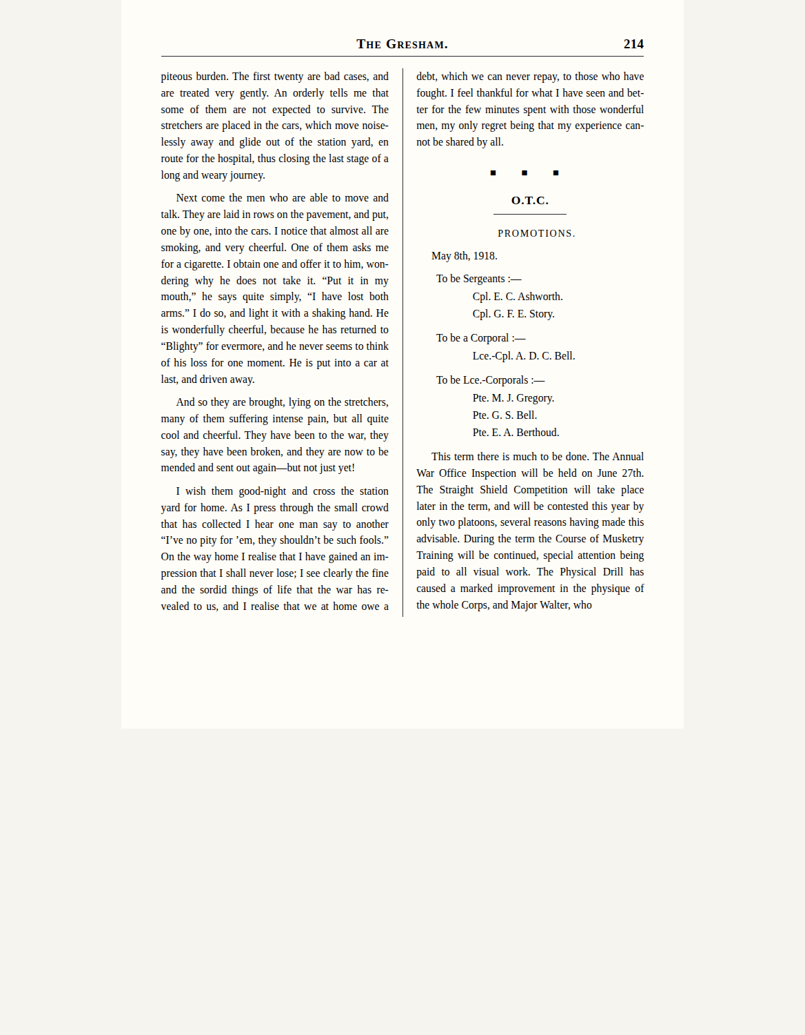The Gresham. 214
piteous burden. The first twenty are bad cases, and are treated very gently. An orderly tells me that some of them are not expected to survive. The stretchers are placed in the cars, which move noiselessly away and glide out of the station yard, en route for the hospital, thus closing the last stage of a long and weary journey.
Next come the men who are able to move and talk. They are laid in rows on the pavement, and put, one by one, into the cars. I notice that almost all are smoking, and very cheerful. One of them asks me for a cigarette. I obtain one and offer it to him, wondering why he does not take it. “Put it in my mouth,” he says quite simply, “I have lost both arms.” I do so, and light it with a shaking hand. He is wonderfully cheerful, because he has returned to “Blighty” for evermore, and he never seems to think of his loss for one moment. He is put into a car at last, and driven away.
And so they are brought, lying on the stretchers, many of them suffering intense pain, but all quite cool and cheerful. They have been to the war, they say, they have been broken, and they are now to be mended and sent out again—but not just yet!
I wish them good-night and cross the station yard for home. As I press through the small crowd that has collected I hear one man say to another “I’ve no pity for ’em, they shouldn’t be such fools.” On the way home I realise that I have gained an impression that I shall never lose; I see clearly the fine and the sordid things of life that the war has revealed to us, and I realise that we at home owe a debt, which we can never repay, to those who have fought. I feel thankful for what I have seen and better for the few minutes spent with those wonderful men, my only regret being that my experience cannot be shared by all.
■ ■ ■
O.T.C.
PROMOTIONS.
May 8th, 1918.
To be Sergeants :—
Cpl. E. C. Ashworth.
Cpl. G. F. E. Story.
To be a Corporal :—
Lce.-Cpl. A. D. C. Bell.
To be Lce.-Corporals :—
Pte. M. J. Gregory.
Pte. G. S. Bell.
Pte. E. A. Berthoud.
This term there is much to be done. The Annual War Office Inspection will be held on June 27th. The Straight Shield Competition will take place later in the term, and will be contested this year by only two platoons, several reasons having made this advisable. During the term the Course of Musketry Training will be continued, special attention being paid to all visual work. The Physical Drill has caused a marked improvement in the physique of the whole Corps, and Major Walter, who